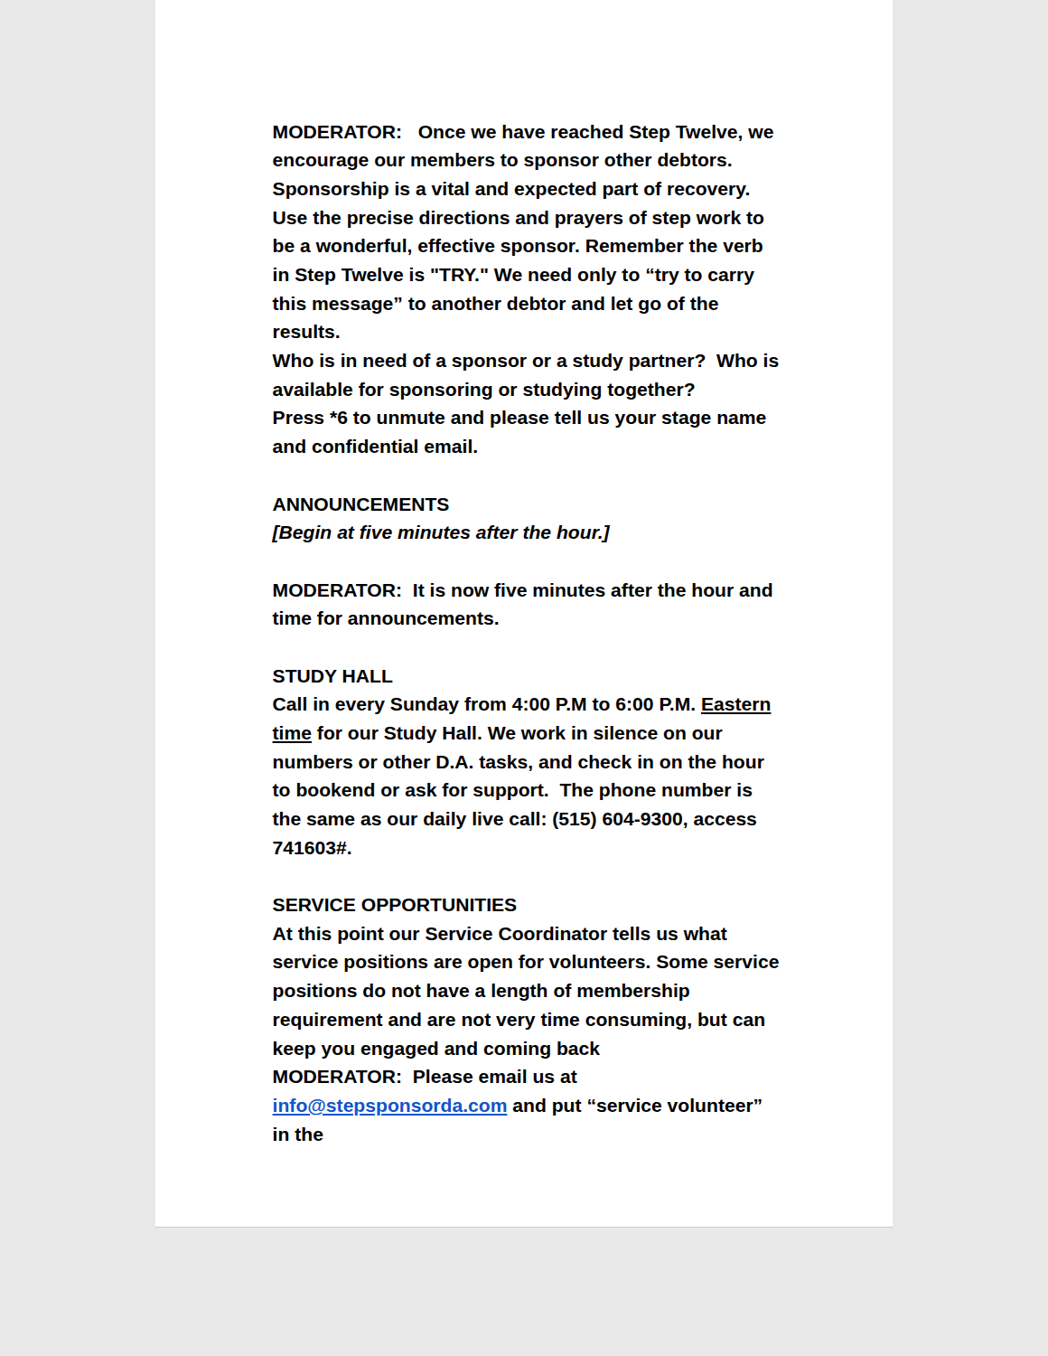MODERATOR: Once we have reached Step Twelve, we encourage our members to sponsor other debtors. Sponsorship is a vital and expected part of recovery. Use the precise directions and prayers of step work to be a wonderful, effective sponsor. Remember the verb in Step Twelve is "TRY." We need only to “try to carry this message” to another debtor and let go of the results.
Who is in need of a sponsor or a study partner? Who is available for sponsoring or studying together?
Press *6 to unmute and please tell us your stage name and confidential email.
ANNOUNCEMENTS
[Begin at five minutes after the hour.]
MODERATOR: It is now five minutes after the hour and time for announcements.
STUDY HALL
Call in every Sunday from 4:00 P.M to 6:00 P.M. Eastern time for our Study Hall. We work in silence on our numbers or other D.A. tasks, and check in on the hour to bookend or ask for support. The phone number is the same as our daily live call: (515) 604-9300, access 741603#.
SERVICE OPPORTUNITIES
At this point our Service Coordinator tells us what service positions are open for volunteers. Some service positions do not have a length of membership requirement and are not very time consuming, but can keep you engaged and coming back
MODERATOR: Please email us at info@stepsponsorda.com and put “service volunteer” in the